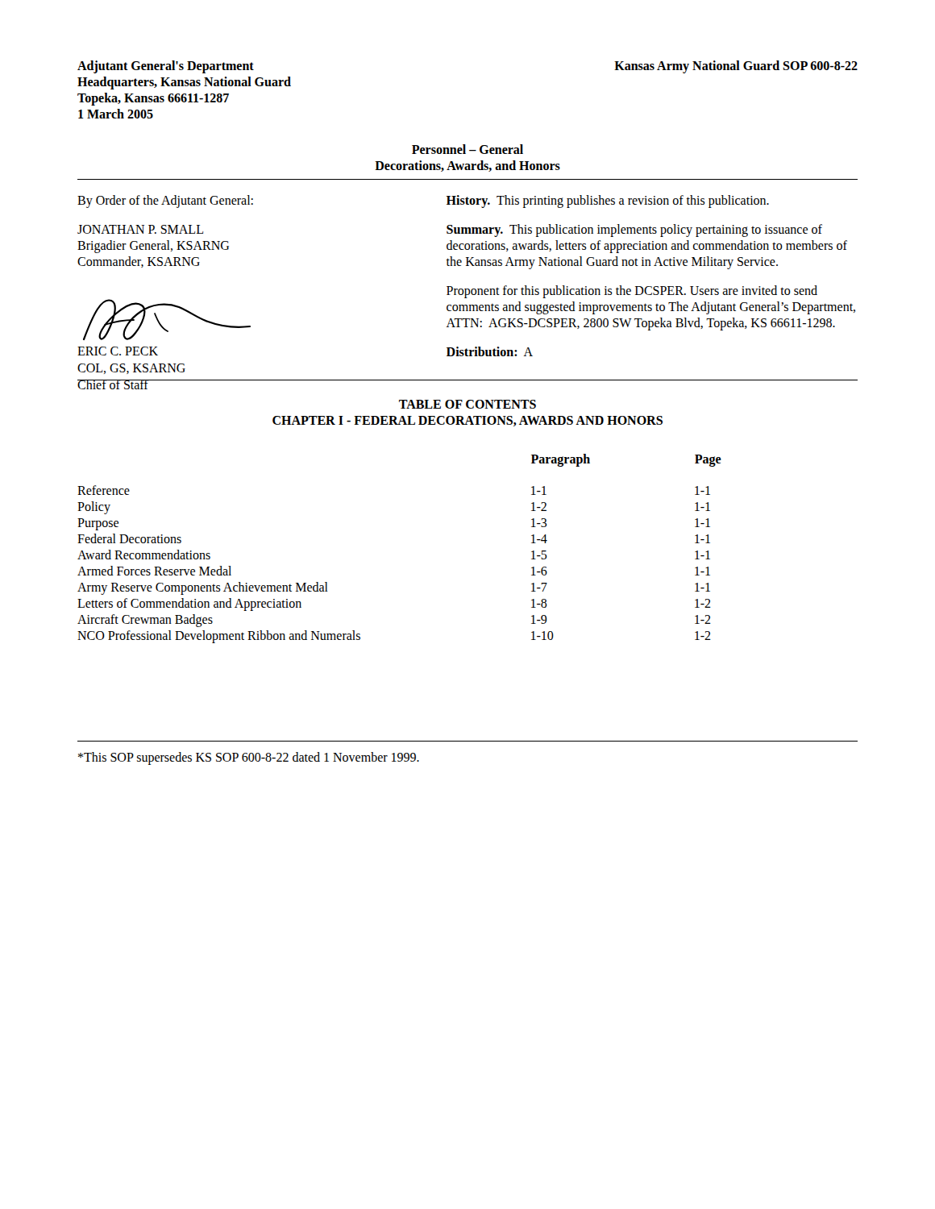Adjutant General's Department
Headquarters, Kansas National Guard
Topeka, Kansas 66611-1287
1 March 2005
Kansas Army National Guard SOP 600-8-22
Personnel – General
Decorations, Awards, and Honors
By Order of the Adjutant General:
JONATHAN P. SMALL
Brigadier General, KSARNG
Commander, KSARNG
ERIC C. PECK
COL, GS, KSARNG
Chief of Staff
History. This printing publishes a revision of this publication.
Summary. This publication implements policy pertaining to issuance of decorations, awards, letters of appreciation and commendation to members of the Kansas Army National Guard not in Active Military Service.
Proponent for this publication is the DCSPER. Users are invited to send comments and suggested improvements to The Adjutant General’s Department, ATTN: AGKS-DCSPER, 2800 SW Topeka Blvd, Topeka, KS 66611-1298.
Distribution: A
TABLE OF CONTENTS
CHAPTER I - FEDERAL DECORATIONS, AWARDS AND HONORS
| | Paragraph | Page |
| --- | --- | --- |
| Reference | 1-1 | 1-1 |
| Policy | 1-2 | 1-1 |
| Purpose | 1-3 | 1-1 |
| Federal Decorations | 1-4 | 1-1 |
| Award Recommendations | 1-5 | 1-1 |
| Armed Forces Reserve Medal | 1-6 | 1-1 |
| Army Reserve Components Achievement Medal | 1-7 | 1-1 |
| Letters of Commendation and Appreciation | 1-8 | 1-2 |
| Aircraft Crewman Badges | 1-9 | 1-2 |
| NCO Professional Development Ribbon and Numerals | 1-10 | 1-2 |
*This SOP supersedes KS SOP 600-8-22 dated 1 November 1999.